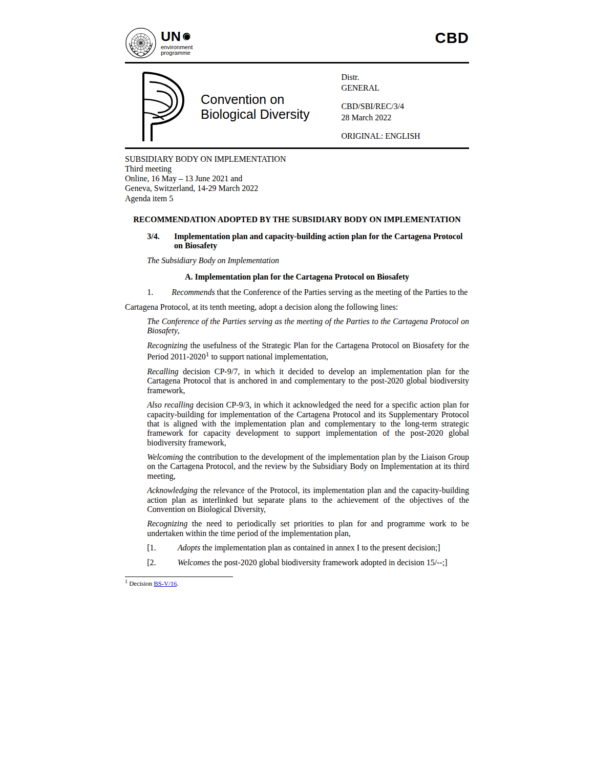UN
environment
programme
CBD
Convention on
Biological Diversity
Distr.
GENERAL
CBD/SBI/REC/3/4
28 March 2022
ORIGINAL: ENGLISH
SUBSIDIARY BODY ON IMPLEMENTATION
Third meeting
Online, 16 May – 13 June 2021 and
Geneva, Switzerland, 14-29 March 2022
Agenda item 5
RECOMMENDATION ADOPTED BY THE SUBSIDIARY BODY ON IMPLEMENTATION
3/4.
Implementation plan and capacity-building action plan for the Cartagena Protocol on Biosafety
The Subsidiary Body on Implementation
A. Implementation plan for the Cartagena Protocol on Biosafety
1.
Recommends that the Conference of the Parties serving as the meeting of the Parties to the
Cartagena Protocol, at its tenth meeting, adopt a decision along the following lines:
The Conference of the Parties serving as the meeting of the Parties to the Cartagena Protocol on Biosafety,
Recognizing the usefulness of the Strategic Plan for the Cartagena Protocol on Biosafety for the Period 2011-20201 to support national implementation,
Recalling decision CP-9/7, in which it decided to develop an implementation plan for the Cartagena Protocol that is anchored in and complementary to the post-2020 global biodiversity framework,
Also recalling decision CP-9/3, in which it acknowledged the need for a specific action plan for capacity-building for implementation of the Cartagena Protocol and its Supplementary Protocol that is aligned with the implementation plan and complementary to the long-term strategic framework for capacity development to support implementation of the post-2020 global biodiversity framework,
Welcoming the contribution to the development of the implementation plan by the Liaison Group on the Cartagena Protocol, and the review by the Subsidiary Body on Implementation at its third meeting,
Acknowledging the relevance of the Protocol, its implementation plan and the capacity-building action plan as interlinked but separate plans to the achievement of the objectives of the Convention on Biological Diversity,
Recognizing the need to periodically set priorities to plan for and programme work to be undertaken within the time period of the implementation plan,
[1.
Adopts the implementation plan as contained in annex I to the present decision;]
[2.
Welcomes the post-2020 global biodiversity framework adopted in decision 15/--;]
1 Decision BS-V/16.